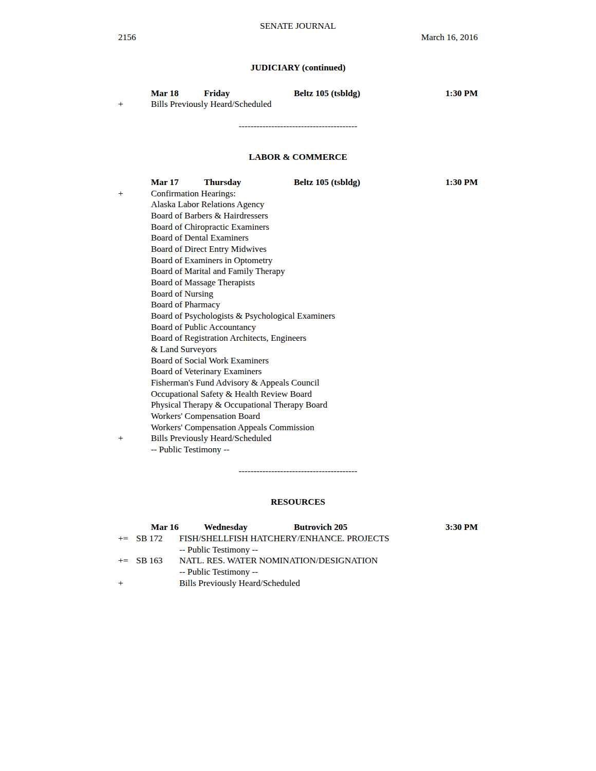SENATE JOURNAL
2156
March 16, 2016
JUDICIARY (continued)
| | Mar 18 | Friday | Beltz 105 (tsbldg) | 1:30 PM |
| + | Bills Previously Heard/Scheduled |
----------------------------------------
LABOR & COMMERCE
| | Mar 17 | Thursday | Beltz 105 (tsbldg) | 1:30 PM |
| + | Confirmation Hearings: |
| | Alaska Labor Relations Agency |
| | Board of Barbers & Hairdressers |
| | Board of Chiropractic Examiners |
| | Board of Dental Examiners |
| | Board of Direct Entry Midwives |
| | Board of Examiners in Optometry |
| | Board of Marital and Family Therapy |
| | Board of Massage Therapists |
| | Board of Nursing |
| | Board of Pharmacy |
| | Board of Psychologists & Psychological Examiners |
| | Board of Public Accountancy |
| | Board of Registration Architects, Engineers |
| | & Land Surveyors |
| | Board of Social Work Examiners |
| | Board of Veterinary Examiners |
| | Fisherman's Fund Advisory & Appeals Council |
| | Occupational Safety & Health Review Board |
| | Physical Therapy & Occupational Therapy Board |
| | Workers' Compensation Board |
| | Workers' Compensation Appeals Commission |
| + | Bills Previously Heard/Scheduled |
| | -- Public Testimony -- |
----------------------------------------
RESOURCES
| | Mar 16 | Wednesday | Butrovich 205 | 3:30 PM |
| += | SB 172 | FISH/SHELLFISH HATCHERY/ENHANCE. PROJECTS |
| | | -- Public Testimony -- |
| += | SB 163 | NATL. RES. WATER NOMINATION/DESIGNATION |
| | | -- Public Testimony -- |
| + | | Bills Previously Heard/Scheduled |